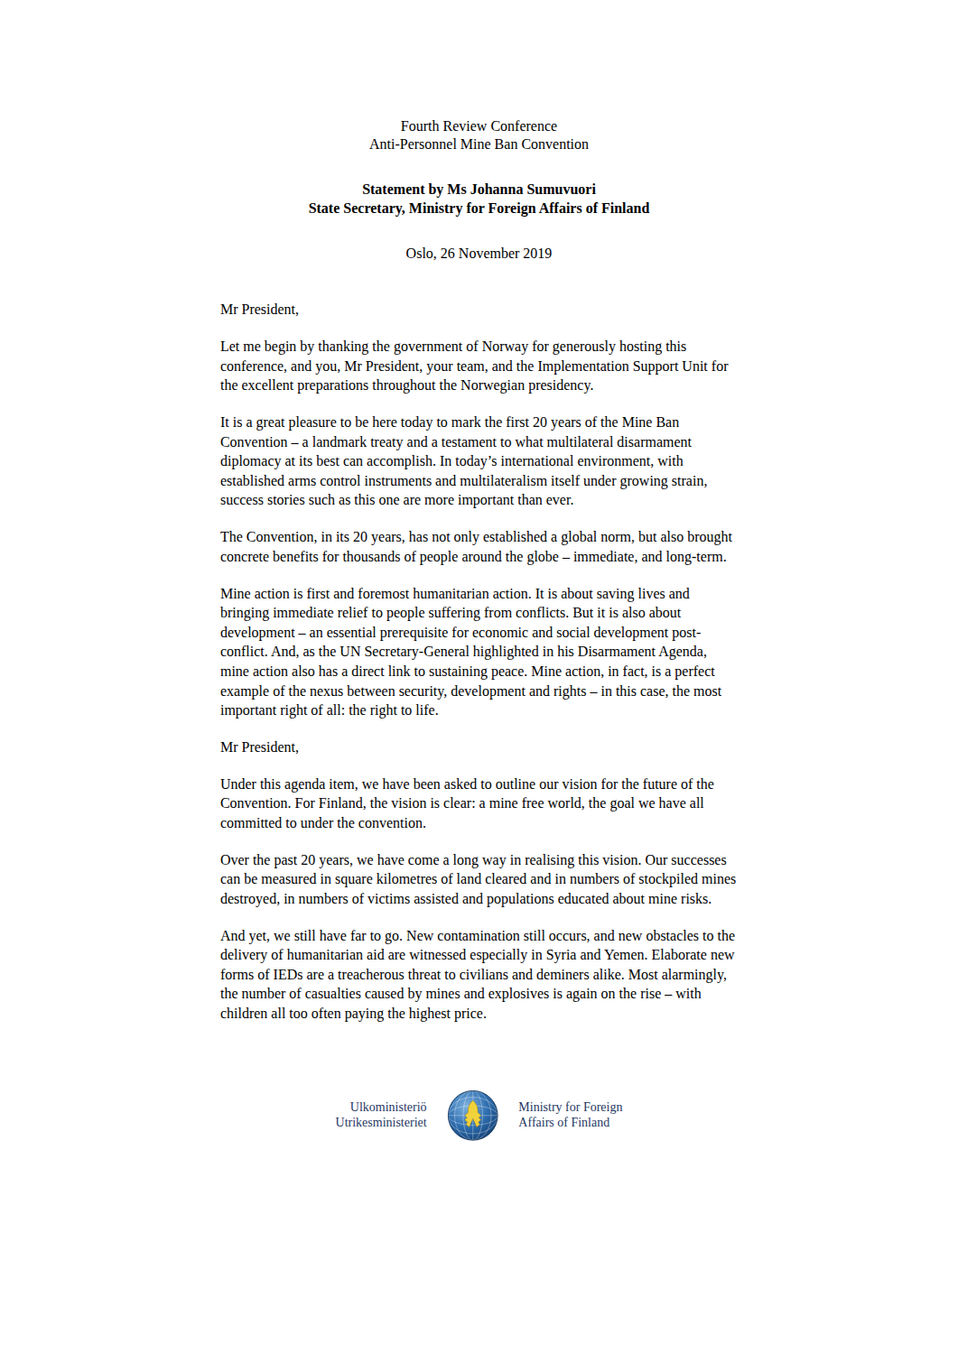Fourth Review Conference
Anti-Personnel Mine Ban Convention
Statement by Ms Johanna Sumuvuori
State Secretary, Ministry for Foreign Affairs of Finland
Oslo, 26 November 2019
Mr President,
Let me begin by thanking the government of Norway for generously hosting this conference, and you, Mr President, your team, and the Implementation Support Unit for the excellent preparations throughout the Norwegian presidency.
It is a great pleasure to be here today to mark the first 20 years of the Mine Ban Convention – a landmark treaty and a testament to what multilateral disarmament diplomacy at its best can accomplish. In today’s international environment, with established arms control instruments and multilateralism itself under growing strain, success stories such as this one are more important than ever.
The Convention, in its 20 years, has not only established a global norm, but also brought concrete benefits for thousands of people around the globe – immediate, and long-term.
Mine action is first and foremost humanitarian action. It is about saving lives and bringing immediate relief to people suffering from conflicts. But it is also about development – an essential prerequisite for economic and social development post-conflict. And, as the UN Secretary-General highlighted in his Disarmament Agenda, mine action also has a direct link to sustaining peace. Mine action, in fact, is a perfect example of the nexus between security, development and rights – in this case, the most important right of all: the right to life.
Mr President,
Under this agenda item, we have been asked to outline our vision for the future of the Convention. For Finland, the vision is clear: a mine free world, the goal we have all committed to under the convention.
Over the past 20 years, we have come a long way in realising this vision. Our successes can be measured in square kilometres of land cleared and in numbers of stockpiled mines destroyed, in numbers of victims assisted and populations educated about mine risks.
And yet, we still have far to go. New contamination still occurs, and new obstacles to the delivery of humanitarian aid are witnessed especially in Syria and Yemen. Elaborate new forms of IEDs are a treacherous threat to civilians and deminers alike. Most alarmingly, the number of casualties caused by mines and explosives is again on the rise – with children all too often paying the highest price.
Ulkoministeriö
Utrikesministeriet
Ministry for Foreign
Affairs of Finland